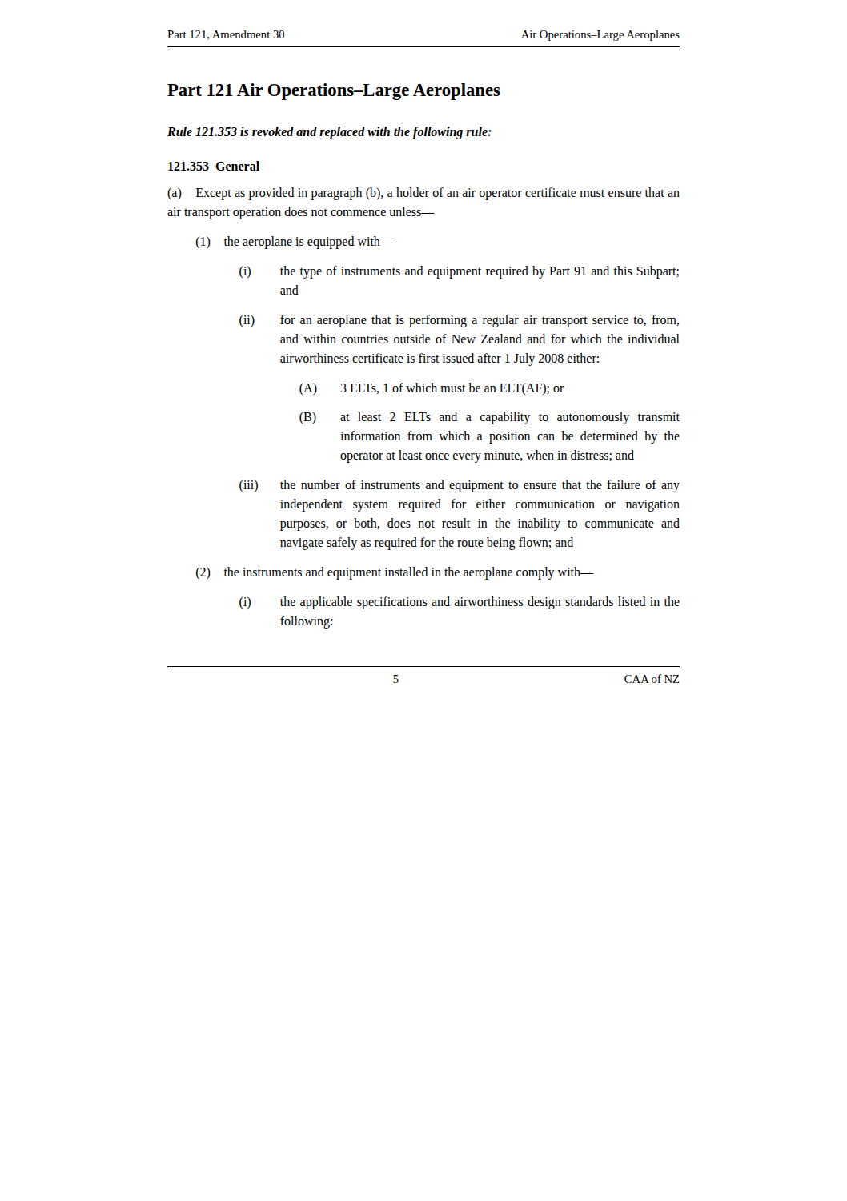Part 121, Amendment 30 Air Operations–Large Aeroplanes
Part 121 Air Operations–Large Aeroplanes
Rule 121.353 is revoked and replaced with the following rule:
121.353 General
(a) Except as provided in paragraph (b), a holder of an air operator certificate must ensure that an air transport operation does not commence unless—
(1) the aeroplane is equipped with —
(i) the type of instruments and equipment required by Part 91 and this Subpart; and
(ii) for an aeroplane that is performing a regular air transport service to, from, and within countries outside of New Zealand and for which the individual airworthiness certificate is first issued after 1 July 2008 either:
(A) 3 ELTs, 1 of which must be an ELT(AF); or
(B) at least 2 ELTs and a capability to autonomously transmit information from which a position can be determined by the operator at least once every minute, when in distress; and
(iii) the number of instruments and equipment to ensure that the failure of any independent system required for either communication or navigation purposes, or both, does not result in the inability to communicate and navigate safely as required for the route being flown; and
(2) the instruments and equipment installed in the aeroplane comply with—
(i) the applicable specifications and airworthiness design standards listed in the following:
5 CAA of NZ